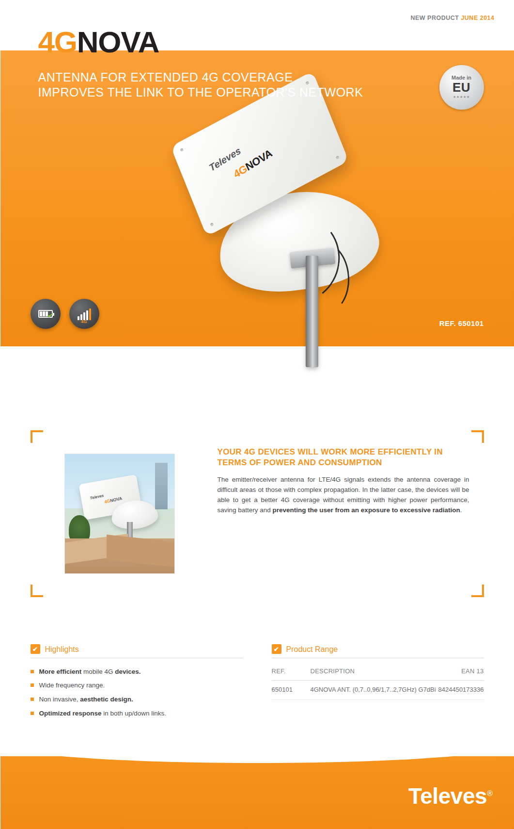NEW PRODUCT JUNE 2014
4G NOVA
Made in
EU
★★★★★
Antenna for extended 4G coverage
Improves the link to the operator's network
Televes
4G NOVA
✔
4G
REF. 650101
Televes
4GNOVA
Your 4G devices will work more efficiently in terms of power and consumption
The emitter/receiver antenna for LTE/4G signals extends the antenna coverage in difficult areas ot those with complex propagation. In the latter case, the devices will be able to get a better 4G coverage without emitting with higher power performance, saving battery and preventing the user from an exposure to excessive radiation.
✔
Highlights
More efficient mobile 4G devices.
Wide frequency range.
Non invasive, aesthetic design.
Optimized response in both up/down links.
✔
Product Range
| REF. | DESCRIPTION | EAN 13 |
| --- | --- | --- |
| 650101 | 4GNOVA ANT. (0,7..0,96/1,7..2,7GHz) G7dBi | 8424450173336 |
Televes®